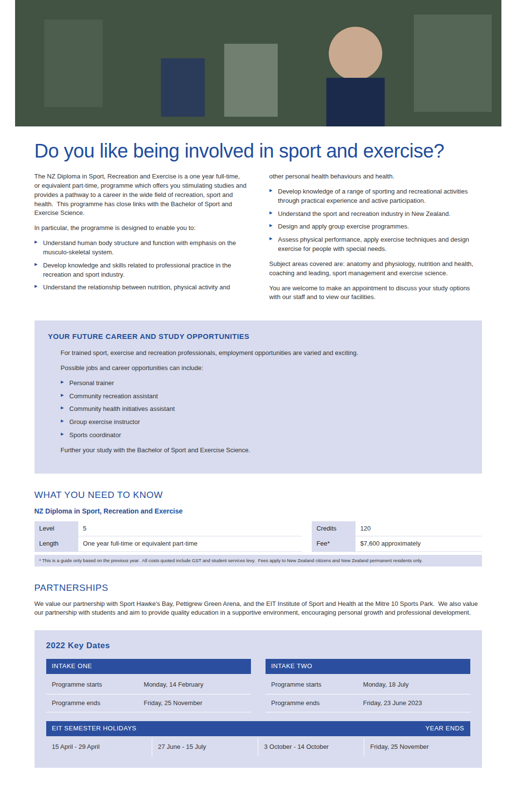Do you like being involved in sport and exercise?
The NZ Diploma in Sport, Recreation and Exercise is a one year full-time, or equivalent part-time, programme which offers you stimulating studies and provides a pathway to a career in the wide field of recreation, sport and health. This programme has close links with the Bachelor of Sport and Exercise Science.
In particular, the programme is designed to enable you to:
Understand human body structure and function with emphasis on the musculo-skeletal system.
Develop knowledge and skills related to professional practice in the recreation and sport industry.
Understand the relationship between nutrition, physical activity and
other personal health behaviours and health.
Develop knowledge of a range of sporting and recreational activities through practical experience and active participation.
Understand the sport and recreation industry in New Zealand.
Design and apply group exercise programmes.
Assess physical performance, apply exercise techniques and design exercise for people with special needs.
Subject areas covered are: anatomy and physiology, nutrition and health, coaching and leading, sport management and exercise science.
You are welcome to make an appointment to discuss your study options with our staff and to view our facilities.
Your future career and study opportunities
For trained sport, exercise and recreation professionals, employment opportunities are varied and exciting.
Possible jobs and career opportunities can include:
Personal trainer
Community recreation assistant
Community health initiatives assistant
Group exercise instructor
Sports coordinator
Further your study with the Bachelor of Sport and Exercise Science.
What you need to know
NZ Diploma in Sport, Recreation and Exercise
| Level | 5 | | Credits | 120 |
| Length | One year full-time or equivalent part-time | | Fee* | $7,600 approximately |
* This is a guide only based on the previous year. All costs quoted include GST and student services levy. Fees apply to New Zealand citizens and New Zealand permanent residents only.
Partnerships
We value our partnership with Sport Hawke's Bay, Pettigrew Green Arena, and the EIT Institute of Sport and Health at the Mitre 10 Sports Park. We also value our partnership with students and aim to provide quality education in a supportive environment, encouraging personal growth and professional development.
2022 Key Dates
INTAKE ONE
Programme starts Monday, 14 February
Programme ends Friday, 25 November
INTAKE TWO
Programme starts Monday, 18 July
Programme ends Friday, 23 June 2023
EIT SEMESTER HOLIDAYS YEAR ENDS
15 April - 29 April
27 June - 15 July
3 October - 14 October
Friday, 25 November